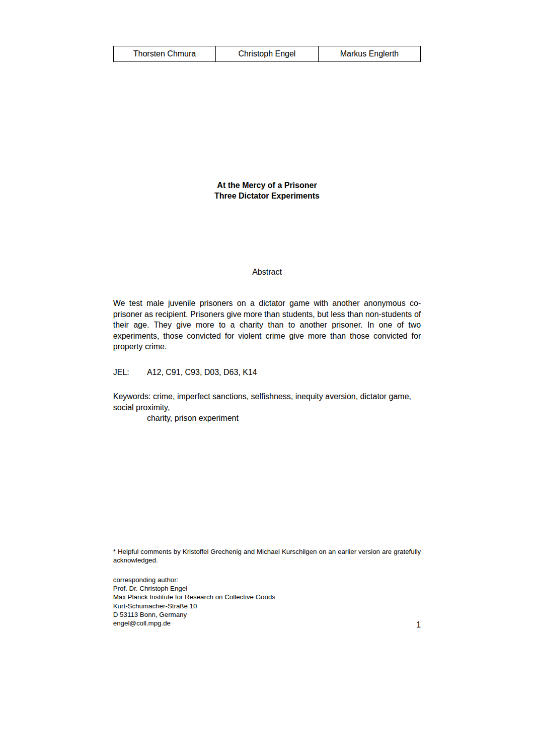| Thorsten Chmura | Christoph Engel | Markus Englerth |
At the Mercy of a Prisoner
Three Dictator Experiments
Abstract
We test male juvenile prisoners on a dictator game with another anonymous co-prisoner as recipient. Prisoners give more than students, but less than non-students of their age. They give more to a charity than to another prisoner. In one of two experiments, those convicted for violent crime give more than those convicted for property crime.
JEL: A12, C91, C93, D03, D63, K14
Keywords: crime, imperfect sanctions, selfishness, inequity aversion, dictator game, social proximity, charity, prison experiment
* Helpful comments by Kristoffel Grechenig and Michael Kurschilgen on an earlier version are gratefully acknowledged.
corresponding author:
Prof. Dr. Christoph Engel
Max Planck Institute for Research on Collective Goods
Kurt-Schumacher-Straße 10
D 53113 Bonn, Germany
engel@coll.mpg.de
1